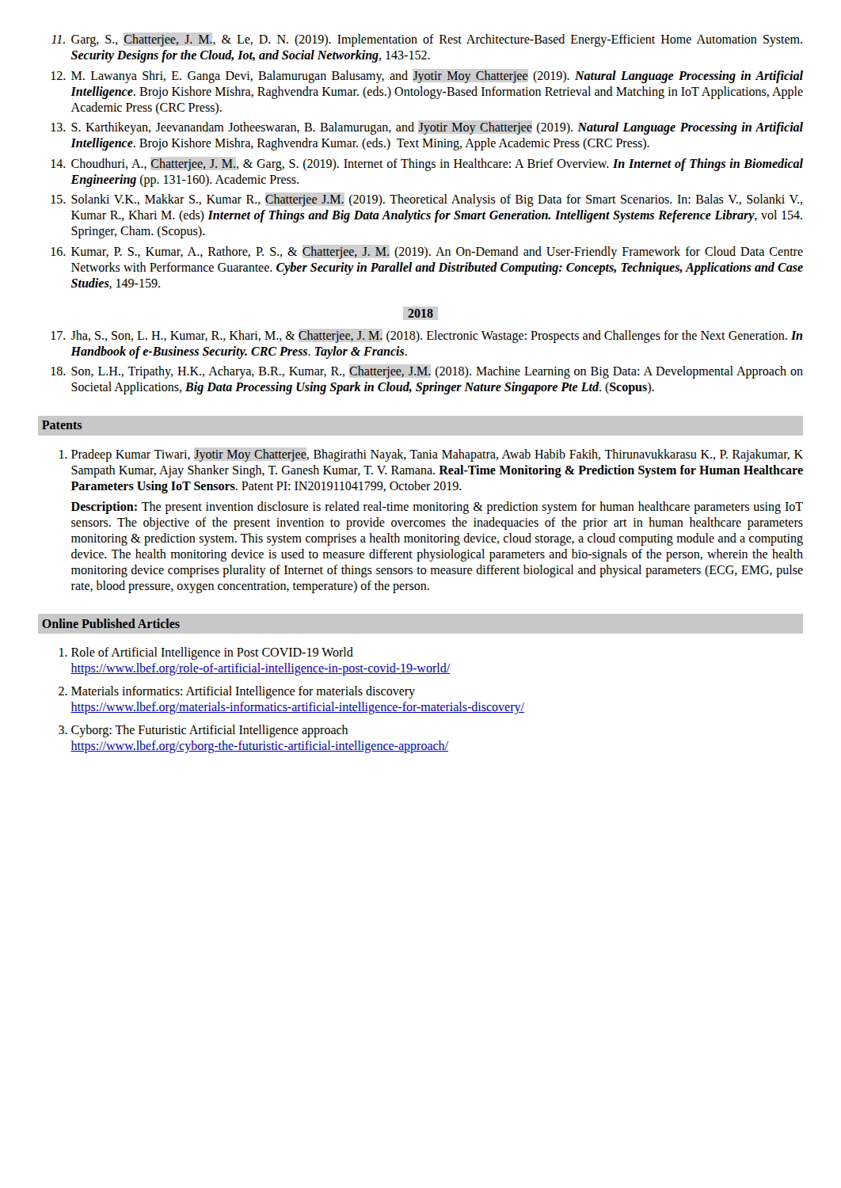11. Garg, S., Chatterjee, J. M., & Le, D. N. (2019). Implementation of Rest Architecture-Based Energy-Efficient Home Automation System. Security Designs for the Cloud, Iot, and Social Networking, 143-152.
12. M. Lawanya Shri, E. Ganga Devi, Balamurugan Balusamy, and Jyotir Moy Chatterjee (2019). Natural Language Processing in Artificial Intelligence. Brojo Kishore Mishra, Raghvendra Kumar. (eds.) Ontology-Based Information Retrieval and Matching in IoT Applications, Apple Academic Press (CRC Press).
13. S. Karthikeyan, Jeevanandam Jotheeswaran, B. Balamurugan, and Jyotir Moy Chatterjee (2019). Natural Language Processing in Artificial Intelligence. Brojo Kishore Mishra, Raghvendra Kumar. (eds.) Text Mining, Apple Academic Press (CRC Press).
14. Choudhuri, A., Chatterjee, J. M., & Garg, S. (2019). Internet of Things in Healthcare: A Brief Overview. In Internet of Things in Biomedical Engineering (pp. 131-160). Academic Press.
15. Solanki V.K., Makkar S., Kumar R., Chatterjee J.M. (2019). Theoretical Analysis of Big Data for Smart Scenarios. In: Balas V., Solanki V., Kumar R., Khari M. (eds) Internet of Things and Big Data Analytics for Smart Generation. Intelligent Systems Reference Library, vol 154. Springer, Cham. (Scopus).
16. Kumar, P. S., Kumar, A., Rathore, P. S., & Chatterjee, J. M. (2019). An On-Demand and User-Friendly Framework for Cloud Data Centre Networks with Performance Guarantee. Cyber Security in Parallel and Distributed Computing: Concepts, Techniques, Applications and Case Studies, 149-159.
2018
17. Jha, S., Son, L. H., Kumar, R., Khari, M., & Chatterjee, J. M. (2018). Electronic Wastage: Prospects and Challenges for the Next Generation. In Handbook of e-Business Security. CRC Press. Taylor & Francis.
18. Son, L.H., Tripathy, H.K., Acharya, B.R., Kumar, R., Chatterjee, J.M. (2018). Machine Learning on Big Data: A Developmental Approach on Societal Applications, Big Data Processing Using Spark in Cloud, Springer Nature Singapore Pte Ltd. (Scopus).
Patents
Pradeep Kumar Tiwari, Jyotir Moy Chatterjee, Bhagirathi Nayak, Tania Mahapatra, Awab Habib Fakih, Thirunavukkarasu K., P. Rajakumar, K Sampath Kumar, Ajay Shanker Singh, T. Ganesh Kumar, T. V. Ramana. Real-Time Monitoring & Prediction System for Human Healthcare Parameters Using IoT Sensors. Patent PI: IN201911041799, October 2019. Description: The present invention disclosure is related real-time monitoring & prediction system for human healthcare parameters using IoT sensors. The objective of the present invention to provide overcomes the inadequacies of the prior art in human healthcare parameters monitoring & prediction system. This system comprises a health monitoring device, cloud storage, a cloud computing module and a computing device. The health monitoring device is used to measure different physiological parameters and bio-signals of the person, wherein the health monitoring device comprises plurality of Internet of things sensors to measure different biological and physical parameters (ECG, EMG, pulse rate, blood pressure, oxygen concentration, temperature) of the person.
Online Published Articles
Role of Artificial Intelligence in Post COVID-19 World
https://www.lbef.org/role-of-artificial-intelligence-in-post-covid-19-world/
Materials informatics: Artificial Intelligence for materials discovery
https://www.lbef.org/materials-informatics-artificial-intelligence-for-materials-discovery/
Cyborg: The Futuristic Artificial Intelligence approach
https://www.lbef.org/cyborg-the-futuristic-artificial-intelligence-approach/